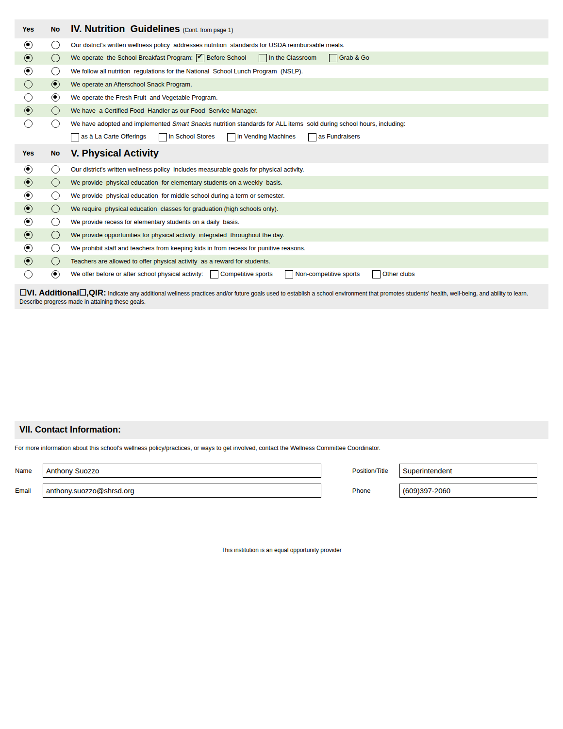| Yes | No | IV. Nutrition Guidelines (Cont. from page 1) |
| | | Our district's written wellness policy addresses nutrition standards for USDA reimbursable meals. |
| | | We operate the School Breakfast Program: Before School In the Classroom Grab & Go |
| | | We follow all nutrition regulations for the National School Lunch Program (NSLP). |
| | | We operate an Afterschool Snack Program. |
| | | We operate the Fresh Fruit and Vegetable Program. |
| | | We have a Certified Food Handler as our Food Service Manager. |
| | | We have adopted and implemented Smart Snacks nutrition standards for ALL items sold during school hours, including: |
| | | as à La Carte Offerings in School Stores in Vending Machines as Fundraisers |
| Yes | No | V. Physical Activity |
| | | Our district's written wellness policy includes measurable goals for physical activity. |
| | | We provide physical education for elementary students on a weekly basis. |
| | | We provide physical education for middle school during a term or semester. |
| | | We require physical education classes for graduation (high schools only). |
| | | We provide recess for elementary students on a daily basis. |
| | | We provide opportunities for physical activity integrated throughout the day. |
| | | We prohibit staff and teachers from keeping kids in from recess for punitive reasons. |
| | | Teachers are allowed to offer physical activity as a reward for students. |
| | | We offer before or after school physical activity: Competitive sports Non-competitive sports Other clubs |
☐VI. Additional☐,QIR: Indicate any additional wellness practices and/or future goals used to establish a school environment that promotes students' health, well-being, and ability to learn. Describe progress made in attaining these goals.
VII. Contact Information:
For more information about this school's wellness policy/practices, or ways to get involved, contact the Wellness Committee Coordinator.
| Name | Anthony Suozzo | Position/Title | Superintendent |
| Email | anthony.suozzo@shrsd.org | Phone | (609)397-2060 |
This institution is an equal opportunity provider